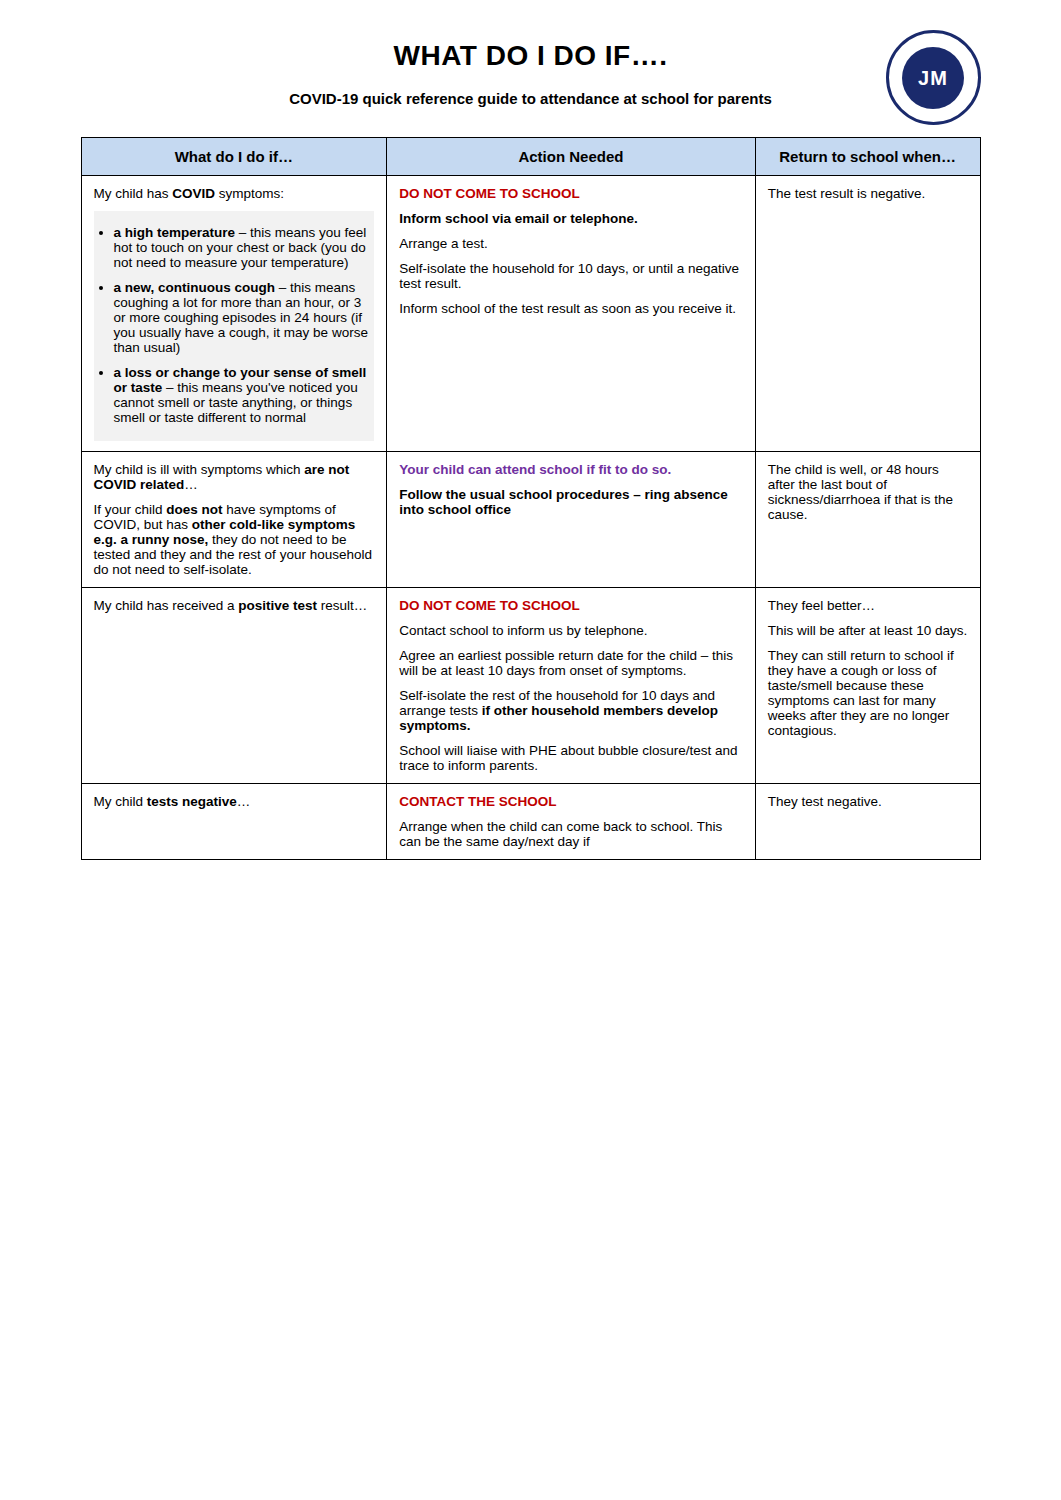JM
WHAT DO I DO IF….
COVID-19 quick reference guide to attendance at school for parents
| What do I do if… | Action Needed | Return to school when… |
| --- | --- | --- |
| My child has COVID symptoms: a high temperature – this means you feel hot to touch on your chest or back (you do not need to measure your temperature) a new, continuous cough – this means coughing a lot for more than an hour, or 3 or more coughing episodes in 24 hours (if you usually have a cough, it may be worse than usual) a loss or change to your sense of smell or taste – this means you've noticed you cannot smell or taste anything, or things smell or taste different to normal | DO NOT COME TO SCHOOL Inform school via email or telephone. Arrange a test. Self-isolate the household for 10 days, or until a negative test result. Inform school of the test result as soon as you receive it. | The test result is negative. |
| My child is ill with symptoms which are not COVID related … If your child does not have symptoms of COVID, but has other cold-like symptoms e.g. a runny nose, they do not need to be tested and they and the rest of your household do not need to self-isolate. | Your child can attend school if fit to do so. Follow the usual school procedures – ring absence into school office | The child is well, or 48 hours after the last bout of sickness/diarrhoea if that is the cause. |
| My child has received a positive test result… | DO NOT COME TO SCHOOL Contact school to inform us by telephone. Agree an earliest possible return date for the child – this will be at least 10 days from onset of symptoms. Self-isolate the rest of the household for 10 days and arrange tests if other household members develop symptoms. School will liaise with PHE about bubble closure/test and trace to inform parents. | They feel better… This will be after at least 10 days. They can still return to school if they have a cough or loss of taste/smell because these symptoms can last for many weeks after they are no longer contagious. |
| My child tests negative … | CONTACT THE SCHOOL Arrange when the child can come back to school. This can be the same day/next day if | They test negative. |